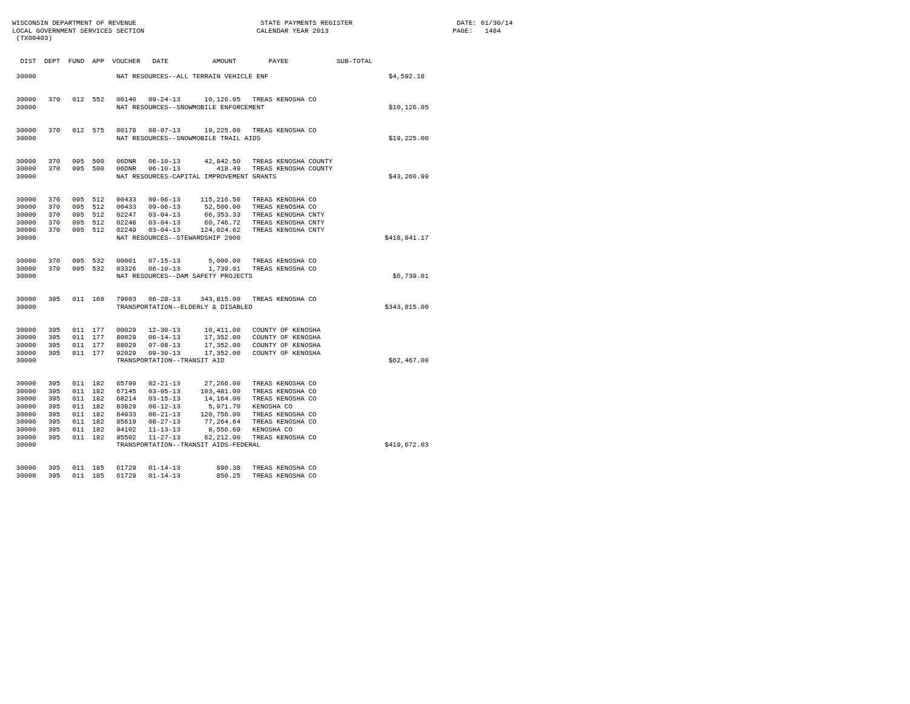WISCONSIN DEPARTMENT OF REVENUE STATE PAYMENTS REGISTER DATE: 01/30/14 LOCAL GOVERNMENT SERVICES SECTION CALENDAR YEAR 2013 PAGE: 1484 (TX00403) DIST DEPT FUND APP VOUCHER DATE AMOUNT PAYEE SUB-TOTAL 30000 NAT RESOURCES--ALL TERRAIN VEHICLE ENF $4,592.18 30000 370 012 552 00140 09-24-13 10,126.05 TREAS KENOSHA CO 30000 NAT RESOURCES--SNOWMOBILE ENFORCEMENT $10,126.05 30000 370 012 575 00178 08-07-13 19,225.00 TREAS KENOSHA CO 30000 NAT RESOURCES--SNOWMOBILE TRAIL AIDS $19,225.00 30000 370 095 500 06DNR 06-10-13 42,842.50 TREAS KENOSHA COUNTY 30000 370 095 500 06DNR 06-10-13 418.49 TREAS KENOSHA COUNTY 30000 NAT RESOURCES-CAPITAL IMPROVEMENT GRANTS $43,260.99 30000 370 095 512 00433 09-06-13 115,216.50 TREAS KENOSHA CO 30000 370 095 512 00433 09-06-13 52,500.00 TREAS KENOSHA CO 30000 370 095 512 02247 03-04-13 66,353.33 TREAS KENOSHA CNTY 30000 370 095 512 02248 03-04-13 60,746.72 TREAS KENOSHA CNTY 30000 370 095 512 02249 03-04-13 124,024.62 TREAS KENOSHA CNTY 30000 NAT RESOURCES--STEWARDSHIP 2000 $418,841.17 30000 370 095 532 00001 07-15-13 5,000.00 TREAS KENOSHA CO 30000 370 095 532 03326 06-10-13 1,739.01 TREAS KENOSHA CO 30000 NAT RESOURCES--DAM SAFETY PROJECTS $6,739.01 30000 395 011 168 79003 06-28-13 343,815.00 TREAS KENOSHA CO 30000 TRANSPORTATION--ELDERLY & DISABLED $343,815.00 30000 395 011 177 00029 12-30-13 10,411.00 COUNTY OF KENOSHA 30000 395 011 177 80029 06-14-13 17,352.00 COUNTY OF KENOSHA 30000 395 011 177 88029 07-08-13 17,352.00 COUNTY OF KENOSHA 30000 395 011 177 92029 09-30-13 17,352.00 COUNTY OF KENOSHA 30000 TRANSPORTATION--TRANSIT AID $62,467.00 30000 395 011 182 65799 02-21-13 27,266.00 TREAS KENOSHA CO 30000 395 011 182 67145 03-05-13 103,481.00 TREAS KENOSHA CO 30000 395 011 182 68214 03-15-13 14,164.00 TREAS KENOSHA CO 30000 395 011 182 83829 08-12-13 5,971.70 KENOSHA CO 30000 395 011 182 84933 08-21-13 120,756.00 TREAS KENOSHA CO 30000 395 011 182 85619 08-27-13 77,264.64 TREAS KENOSHA CO 30000 395 011 182 94102 11-13-13 8,556.69 KENOSHA CO 30000 395 011 182 95502 11-27-13 62,212.00 TREAS KENOSHA CO 30000 TRANSPORTATION--TRANSIT AIDS-FEDERAL $419,672.03 30000 395 011 185 61729 01-14-13 890.38 TREAS KENOSHA CO 30000 395 011 185 61729 01-14-13 850.25 TREAS KENOSHA CO